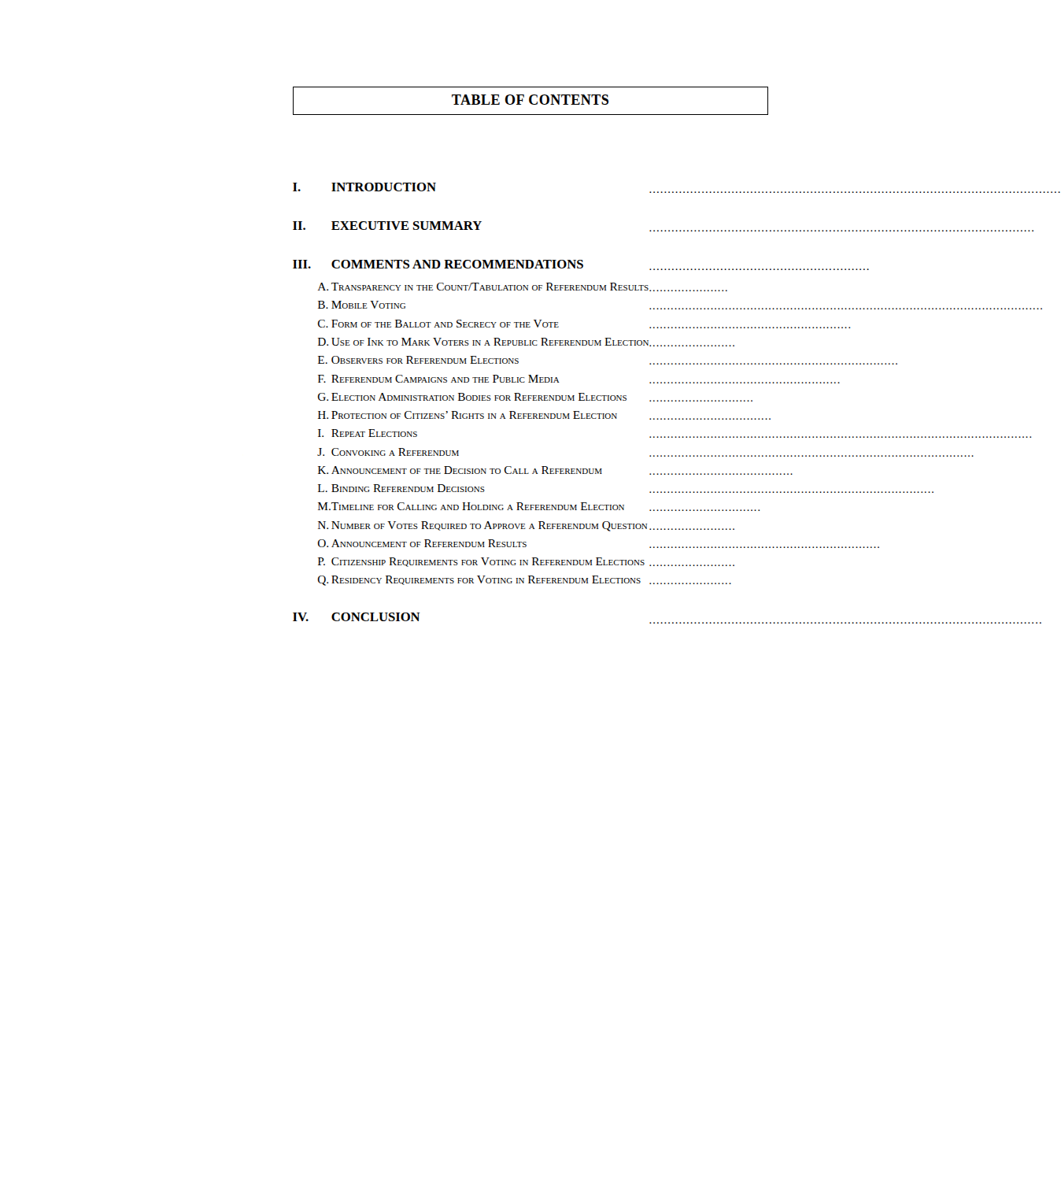TABLE OF CONTENTS
| I. | INTRODUCTION | ................................................................................................................. | 1 |
| II. | EXECUTIVE SUMMARY | ....................................................................................................... | 1 |
| III. | COMMENTS AND RECOMMENDATIONS | ........................................................... | 2 |
| A. | Transparency in the Count/Tabulation of Referendum Results | ...................... | 2 |
| B. | Mobile Voting | ............................................................................................................. | 2 |
| C. | Form of the Ballot and Secrecy of the Vote | ........................................................ | 3 |
| D. | Use of Ink to Mark Voters in a Republic Referendum Election | ........................ | 4 |
| E. | Observers for Referendum Elections | ..................................................................... | 4 |
| F. | Referendum Campaigns and the Public Media | ..................................................... | 5 |
| G. | Election Administration Bodies for Referendum Elections | ............................. | 6 |
| H. | Protection of Citizens’ Rights in a Referendum Election | .................................. | 7 |
| I. | Repeat Elections | .......................................................................................................... | 7 |
| J. | Convoking a Referendum | .......................................................................................... | 8 |
| K. | Announcement of the Decision to Call a Referendum | ........................................ | 8 |
| L. | Binding Referendum Decisions | ............................................................................... | 9 |
| M. | Timeline for Calling and Holding a Referendum Election | ............................... | 9 |
| N. | Number of Votes Required to Approve a Referendum Question | ........................ | 9 |
| O. | Announcement of Referendum Results | ................................................................ | 9 |
| P. | Citizenship Requirements for Voting in Referendum Elections | ........................ | 9 |
| Q. | Residency Requirements for Voting in Referendum Elections | ....................... | 10 |
| IV. | CONCLUSION | ......................................................................................................... | 10 |